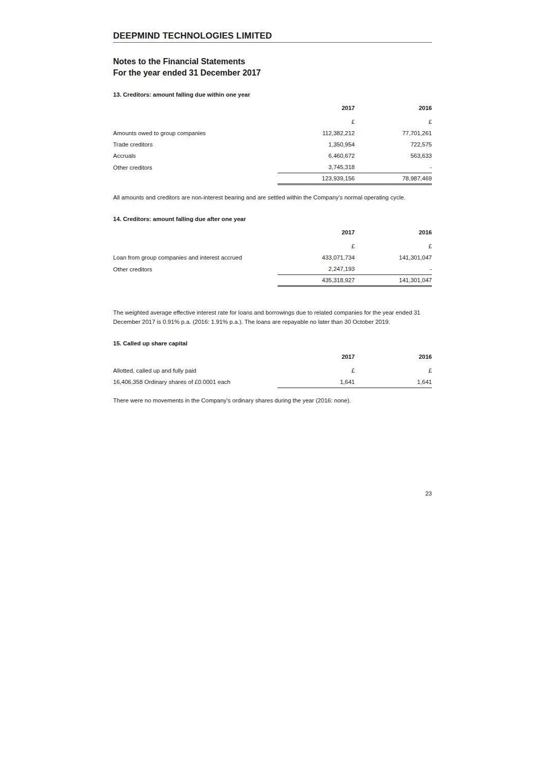DeepMind Technologies Limited
Notes to the Financial Statements
For the year ended 31 December 2017
13. Creditors: amount falling due within one year
| | 2017 | 2016 |
| --- | --- | --- |
| | £ | £ |
| Amounts owed to group companies | 112,382,212 | 77,701,261 |
| Trade creditors | 1,350,954 | 722,575 |
| Accruals | 6,460,672 | 563,633 |
| Other creditors | 3,745,318 | - |
| | 123,939,156 | 78,987,469 |
All amounts and creditors are non-interest bearing and are settled within the Company's normal operating cycle.
14. Creditors: amount falling due after one year
| | 2017 | 2016 |
| --- | --- | --- |
| | £ | £ |
| Loan from group companies and interest accrued | 433,071,734 | 141,301,047 |
| Other creditors | 2,247,193 | - |
| | 435,318,927 | 141,301,047 |
The weighted average effective interest rate for loans and borrowings due to related companies for the year ended 31 December 2017 is 0.91% p.a. (2016: 1.91% p.a.). The loans are repayable no later than 30 October 2019.
15. Called up share capital
| | 2017 | 2016 |
| --- | --- | --- |
| Allotted, called up and fully paid | £ | £ |
| 16,406,358 Ordinary shares of £0.0001 each | 1,641 | 1,641 |
There were no movements in the Company's ordinary shares during the year (2016: none).
23